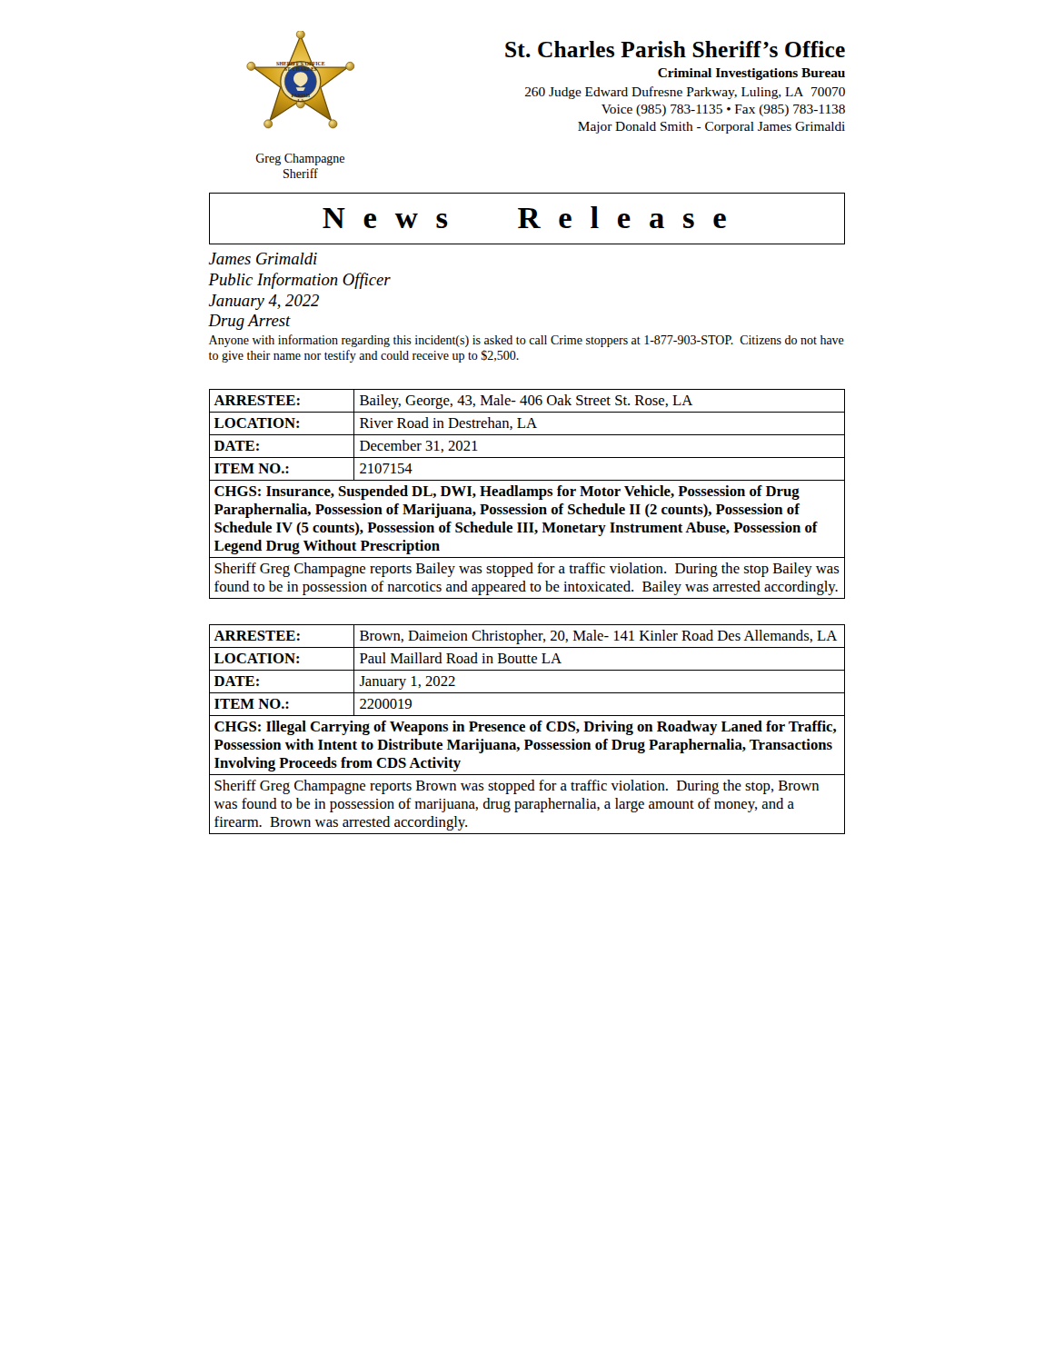SHERIFF'S OFFICE ST. CHARLES PARISH LA
Greg Champagne
Sheriff
St. Charles Parish Sheriff’s Office
Criminal Investigations Bureau
260 Judge Edward Dufresne Parkway, Luling, LA 70070
Voice (985) 783-1135 • Fax (985) 783-1138
Major Donald Smith - Corporal James Grimaldi
N e w s R e l e a s e
James Grimaldi
Public Information Officer
January 4, 2022
Drug Arrest
Anyone with information regarding this incident(s) is asked to call Crime stoppers at 1-877-903-STOP. Citizens do not have to give their name nor testify and could receive up to $2,500.
| ARRESTEE: | Bailey, George, 43, Male- 406 Oak Street St. Rose, LA |
| LOCATION: | River Road in Destrehan, LA |
| DATE: | December 31, 2021 |
| ITEM NO.: | 2107154 |
| CHGS: Insurance, Suspended DL, DWI, Headlamps for Motor Vehicle, Possession of Drug Paraphernalia, Possession of Marijuana, Possession of Schedule II (2 counts), Possession of Schedule IV (5 counts), Possession of Schedule III, Monetary Instrument Abuse, Possession of Legend Drug Without Prescription |
| Sheriff Greg Champagne reports Bailey was stopped for a traffic violation. During the stop Bailey was found to be in possession of narcotics and appeared to be intoxicated. Bailey was arrested accordingly. |
| ARRESTEE: | Brown, Daimeion Christopher, 20, Male- 141 Kinler Road Des Allemands, LA |
| LOCATION: | Paul Maillard Road in Boutte LA |
| DATE: | January 1, 2022 |
| ITEM NO.: | 2200019 |
| CHGS: Illegal Carrying of Weapons in Presence of CDS, Driving on Roadway Laned for Traffic, Possession with Intent to Distribute Marijuana, Possession of Drug Paraphernalia, Transactions Involving Proceeds from CDS Activity |
| Sheriff Greg Champagne reports Brown was stopped for a traffic violation. During the stop, Brown was found to be in possession of marijuana, drug paraphernalia, a large amount of money, and a firearm. Brown was arrested accordingly. |